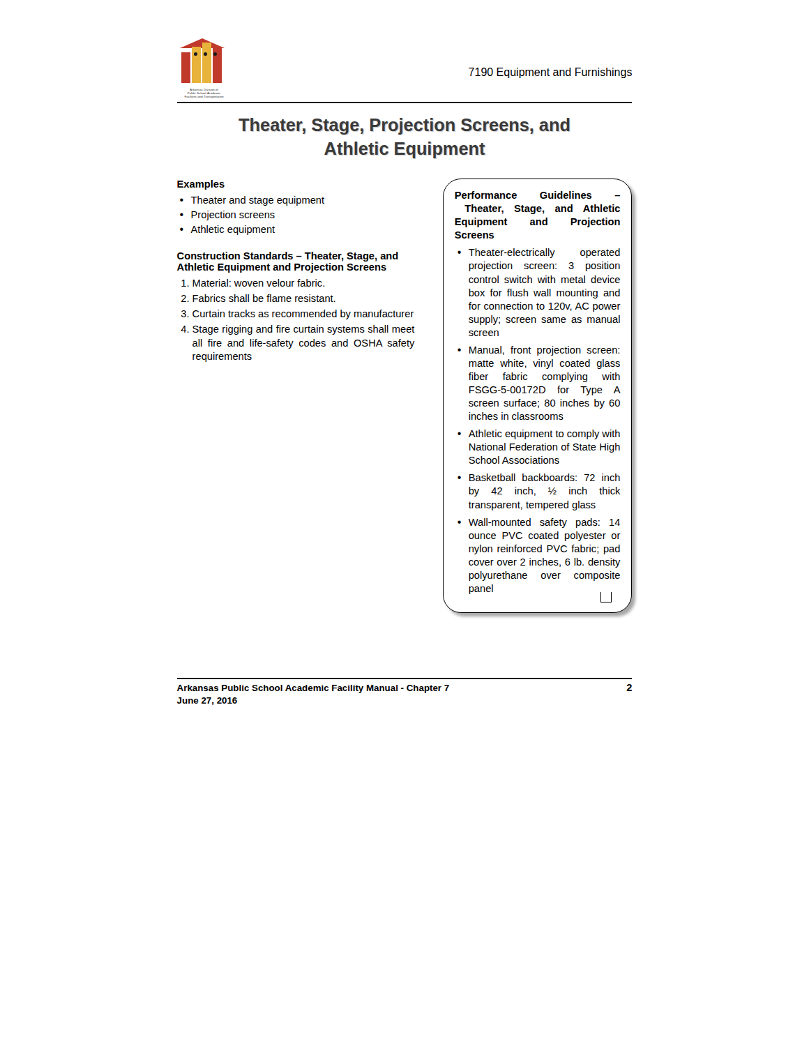Arkansas Division of
Public School Academic
Facilities and Transportation
7190 Equipment and Furnishings
Theater, Stage, Projection Screens, and
Athletic Equipment
Examples
Theater and stage equipment
Projection screens
Athletic equipment
Construction Standards – Theater, Stage, and Athletic Equipment and Projection Screens
Material: woven velour fabric.
Fabrics shall be flame resistant.
Curtain tracks as recommended by manufacturer
Stage rigging and fire curtain systems shall meet all fire and life-safety codes and OSHA safety requirements
Performance Guidelines – Theater, Stage, and Athletic Equipment and Projection Screens
Theater-electrically operated projection screen: 3 position control switch with metal device box for flush wall mounting and for connection to 120v, AC power supply; screen same as manual screen
Manual, front projection screen: matte white, vinyl coated glass fiber fabric complying with FSGG-5-00172D for Type A screen surface; 80 inches by 60 inches in classrooms
Athletic equipment to comply with National Federation of State High School Associations
Basketball backboards: 72 inch by 42 inch, ½ inch thick transparent, tempered glass
Wall-mounted safety pads: 14 ounce PVC coated polyester or nylon reinforced PVC fabric; pad cover over 2 inches, 6 lb. density polyurethane over composite panel
Arkansas Public School Academic Facility Manual - Chapter 7
June 27, 2016
2